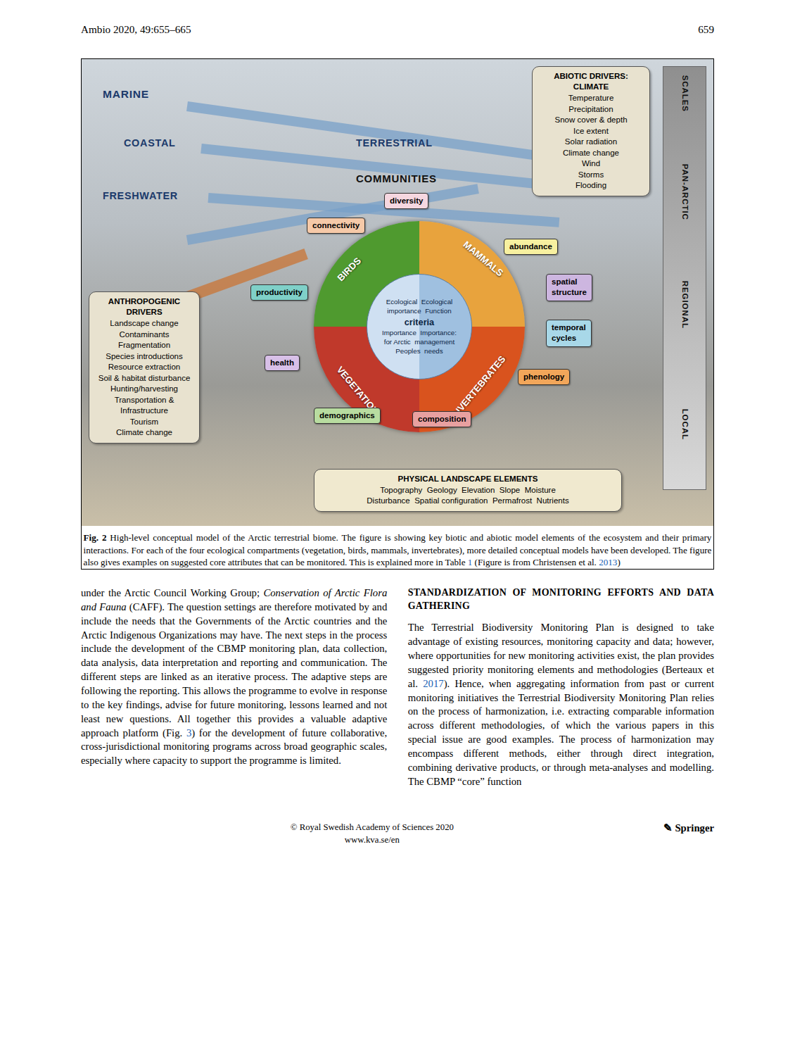Ambio 2020, 49:655–665 659
MARINE
COASTAL
FRESHWATER
TERRESTRIAL
COMMUNITIES
ABIOTIC DRIVERS:
CLIMATE
Temperature
Precipitation
Snow cover & depth
Ice extent
Solar radiation
Climate change
Wind
Storms
Flooding
ANTHROPOGENIC
DRIVERS
Landscape change
Contaminants
Fragmentation
Species introductions
Resource extraction
Soil & habitat disturbance
Hunting/harvesting
Transportation &
Infrastructure
Tourism
Climate change
PHYSICAL LANDSCAPE ELEMENTS
Topography Geology Elevation Slope Moisture
Disturbance Spatial configuration Permafrost Nutrients
SCALES PAN-ARCTIC REGIONAL LOCAL
BIRDS
MAMMALS
INVERTEBRATES
VEGETATION
Ecological Ecological
importance Function
criteria
Importance Importance:
for Arctic management
Peoples needs
diversity
connectivity
abundance
spatial
structure
temporal
cycles
phenology
composition
demographics
health
productivity
Fig. 2 High-level conceptual model of the Arctic terrestrial biome. The figure is showing key biotic and abiotic model elements of the ecosystem and their primary interactions. For each of the four ecological compartments (vegetation, birds, mammals, invertebrates), more detailed conceptual models have been developed. The figure also gives examples on suggested core attributes that can be monitored. This is explained more in Table 1 (Figure is from Christensen et al. 2013)
under the Arctic Council Working Group; Conservation of Arctic Flora and Fauna (CAFF). The question settings are therefore motivated by and include the needs that the Governments of the Arctic countries and the Arctic Indigenous Organizations may have. The next steps in the process include the development of the CBMP monitoring plan, data collection, data analysis, data interpretation and reporting and communication. The different steps are linked as an iterative process. The adaptive steps are following the reporting. This allows the programme to evolve in response to the key findings, advise for future monitoring, lessons learned and not least new questions. All together this provides a valuable adaptive approach platform (Fig. 3) for the development of future collaborative, cross-jurisdictional monitoring programs across broad geographic scales, especially where capacity to support the programme is limited.
Standardization of monitoring efforts and data gathering
The Terrestrial Biodiversity Monitoring Plan is designed to take advantage of existing resources, monitoring capacity and data; however, where opportunities for new monitoring activities exist, the plan provides suggested priority monitoring elements and methodologies (Berteaux et al. 2017). Hence, when aggregating information from past or current monitoring initiatives the Terrestrial Biodiversity Monitoring Plan relies on the process of harmonization, i.e. extracting comparable information across different methodologies, of which the various papers in this special issue are good examples. The process of harmonization may encompass different methods, either through direct integration, combining derivative products, or through meta-analyses and modelling. The CBMP “core” function
✎ Springer
© Royal Swedish Academy of Sciences 2020
www.kva.se/en